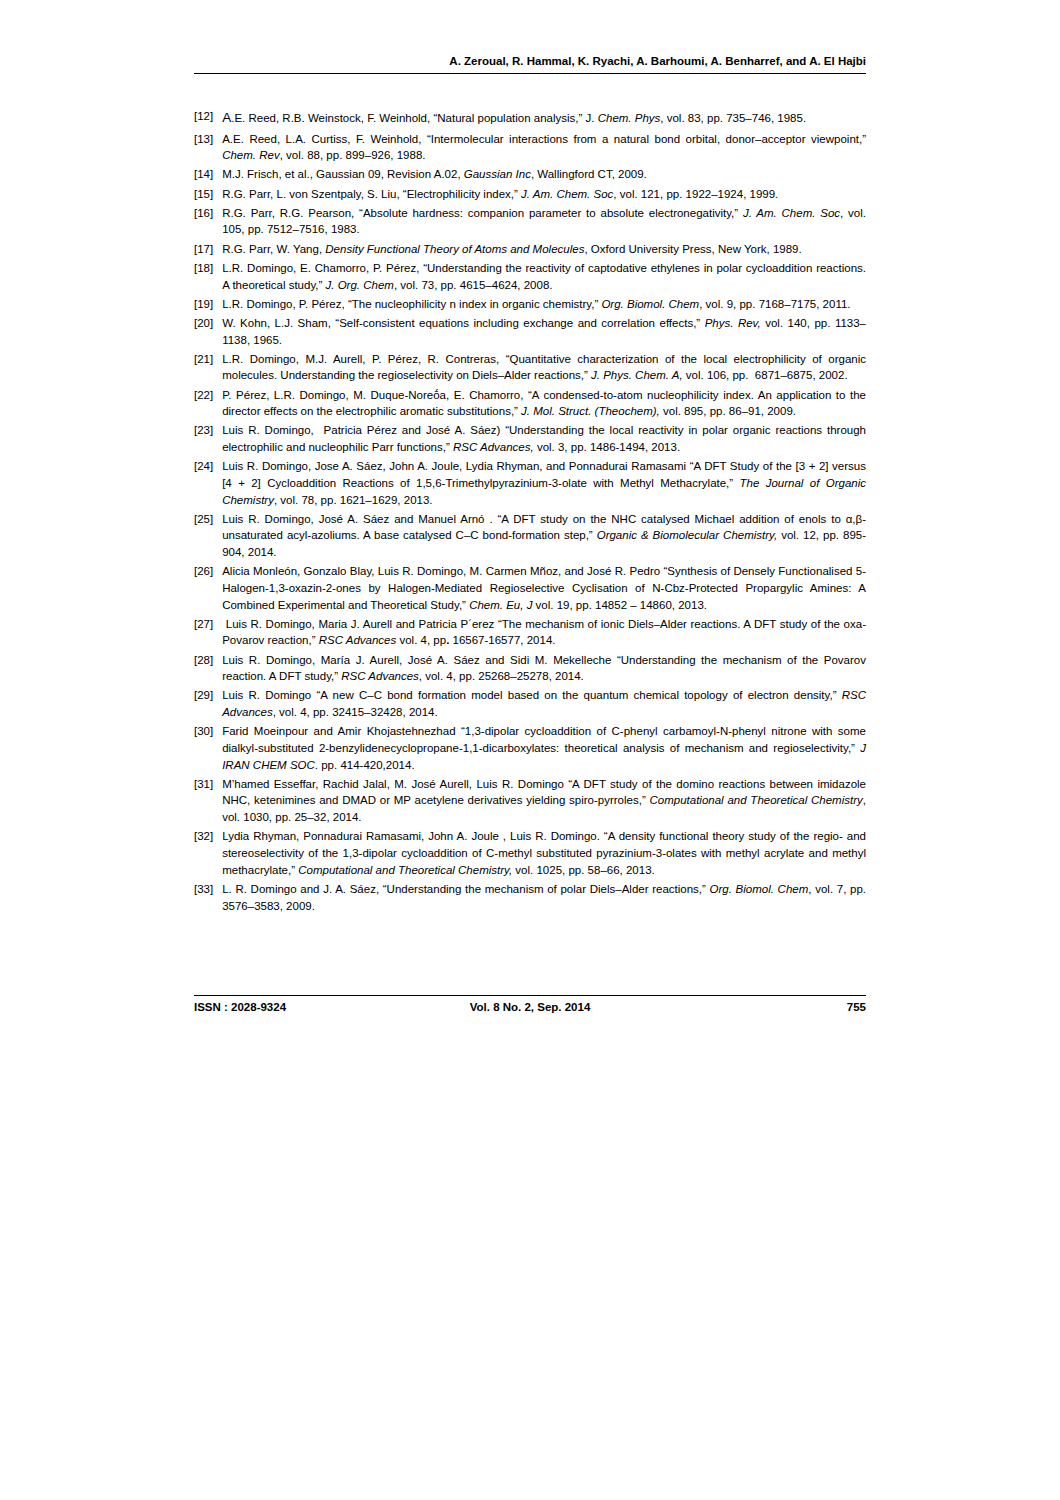A. Zeroual, R. Hammal, K. Ryachi, A. Barhoumi, A. Benharref, and A. El Hajbi
[12] A.E. Reed, R.B. Weinstock, F. Weinhold, “Natural population analysis,” J. Chem. Phys, vol. 83, pp. 735–746, 1985.
[13] A.E. Reed, L.A. Curtiss, F. Weinhold, “Intermolecular interactions from a natural bond orbital, donor–acceptor viewpoint,” Chem. Rev, vol. 88, pp. 899–926, 1988.
[14] M.J. Frisch, et al., Gaussian 09, Revision A.02, Gaussian Inc, Wallingford CT, 2009.
[15] R.G. Parr, L. von Szentpaly, S. Liu, “Electrophilicity index,” J. Am. Chem. Soc, vol. 121, pp. 1922–1924, 1999.
[16] R.G. Parr, R.G. Pearson, “Absolute hardness: companion parameter to absolute electronegativity,” J. Am. Chem. Soc, vol. 105, pp. 7512–7516, 1983.
[17] R.G. Parr, W. Yang, Density Functional Theory of Atoms and Molecules, Oxford University Press, New York, 1989.
[18] L.R. Domingo, E. Chamorro, P. Pérez, “Understanding the reactivity of captodative ethylenes in polar cycloaddition reactions. A theoretical study,” J. Org. Chem, vol. 73, pp. 4615–4624, 2008.
[19] L.R. Domingo, P. Pérez, “The nucleophilicity n index in organic chemistry,” Org. Biomol. Chem, vol. 9, pp. 7168–7175, 2011.
[20] W. Kohn, L.J. Sham, “Self-consistent equations including exchange and correlation effects,” Phys. Rev, vol. 140, pp. 1133–1138, 1965.
[21] L.R. Domingo, M.J. Aurell, P. Pérez, R. Contreras, “Quantitative characterization of the local electrophilicity of organic molecules. Understanding the regioselectivity on Diels–Alder reactions,” J. Phys. Chem. A, vol. 106, pp. 6871–6875, 2002.
[22] P. Pérez, L.R. Domingo, M. Duque-Noreṓa, E. Chamorro, “A condensed-to-atom nucleophilicity index. An application to the director effects on the electrophilic aromatic substitutions,” J. Mol. Struct. (Theochem), vol. 895, pp. 86–91, 2009.
[23] Luis R. Domingo, Patricia Pérez and José A. Sáez) “Understanding the local reactivity in polar organic reactions through electrophilic and nucleophilic Parr functions,” RSC Advances, vol. 3, pp. 1486-1494, 2013.
[24] Luis R. Domingo, Jose A. Sáez, John A. Joule, Lydia Rhyman, and Ponnadurai Ramasami “A DFT Study of the [3 + 2] versus [4 + 2] Cycloaddition Reactions of 1,5,6-Trimethylpyrazinium-3-olate with Methyl Methacrylate,” The Journal of Organic Chemistry, vol. 78, pp. 1621–1629, 2013.
[25] Luis R. Domingo, José A. Sáez and Manuel Arnó . “A DFT study on the NHC catalysed Michael addition of enols to α,β-unsaturated acyl-azoliums. A base catalysed C–C bond-formation step,” Organic & Biomolecular Chemistry, vol. 12, pp. 895-904, 2014.
[26] Alicia Monleón, Gonzalo Blay, Luis R. Domingo, M. Carmen Mñoz, and José R. Pedro “Synthesis of Densely Functionalised 5-Halogen-1,3-oxazin-2-ones by Halogen-Mediated Regioselective Cyclisation of N-Cbz-Protected Propargylic Amines: A Combined Experimental and Theoretical Study,” Chem. Eu, J vol. 19, pp. 14852 – 14860, 2013.
[27] Luis R. Domingo, Maria J. Aurell and Patricia P´erez “The mechanism of ionic Diels–Alder reactions. A DFT study of the oxa-Povarov reaction,” RSC Advances vol. 4, pp. 16567-16577, 2014.
[28] Luis R. Domingo, María J. Aurell, José A. Sáez and Sidi M. Mekelleche “Understanding the mechanism of the Povarov reaction. A DFT study,” RSC Advances, vol. 4, pp. 25268–25278, 2014.
[29] Luis R. Domingo “A new C–C bond formation model based on the quantum chemical topology of electron density,” RSC Advances, vol. 4, pp. 32415–32428, 2014.
[30] Farid Moeinpour and Amir Khojastehnezhad “1,3-dipolar cycloaddition of C-phenyl carbamoyl-N-phenyl nitrone with some dialkyl-substituted 2-benzylidenecyclopropane-1,1-dicarboxylates: theoretical analysis of mechanism and regioselectivity,” J IRAN CHEM SOC. pp. 414-420,2014.
[31] M’hamed Esseffar, Rachid Jalal, M. José Aurell, Luis R. Domingo “A DFT study of the domino reactions between imidazole NHC, ketenimines and DMAD or MP acetylene derivatives yielding spiro-pyrroles,” Computational and Theoretical Chemistry, vol. 1030, pp. 25–32, 2014.
[32] Lydia Rhyman, Ponnadurai Ramasami, John A. Joule , Luis R. Domingo. “A density functional theory study of the regio- and stereoselectivity of the 1,3-dipolar cycloaddition of C-methyl substituted pyrazinium-3-olates with methyl acrylate and methyl methacrylate,” Computational and Theoretical Chemistry, vol. 1025, pp. 58–66, 2013.
[33] L. R. Domingo and J. A. Sáez, “Understanding the mechanism of polar Diels–Alder reactions,” Org. Biomol. Chem, vol. 7, pp. 3576–3583, 2009.
ISSN : 2028-9324
Vol. 8 No. 2, Sep. 2014
755